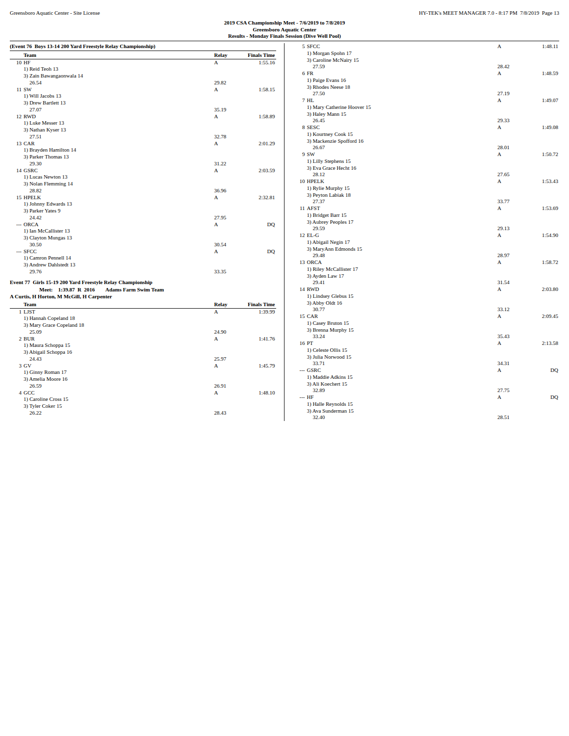Greensboro Aquatic Center - Site License
HY-TEK's MEET MANAGER 7.0 - 8:17 PM 7/8/2019 Page 13
2019 CSA Championship Meet - 7/6/2019 to 7/8/2019
Greensboro Aquatic Center
Results - Monday Finals Session (Dive Well Pool)
(Event 76 Boys 13-14 200 Yard Freestyle Relay Championship)
| | Team | Relay | Finals Time |
| --- | --- | --- | --- |
| 10 | HF | A | 1:55.16 |
| | 1) Reid Teoh 13 | |
| | 3) Zain Bawangaonwala 14 | |
| | 26.54 | 29.82 | |
| 11 | SW | A | 1:58.15 |
| | 1) Will Jacobs 13 | |
| | 3) Drew Bartlett 13 | |
| | 27.07 | 35.19 | |
| 12 | RWD | A | 1:58.89 |
| | 1) Luke Messer 13 | |
| | 3) Nathan Kyser 13 | |
| | 27.51 | 32.78 | |
| 13 | CAR | A | 2:01.29 |
| | 1) Brayden Hamilton 14 | |
| | 3) Parker Thomas 13 | |
| | 29.30 | 31.22 | |
| 14 | GSRC | A | 2:03.59 |
| | 1) Lucas Newton 13 | |
| | 3) Nolan Flemming 14 | |
| | 28.82 | 36.96 | |
| 15 | HPELK | A | 2:32.81 |
| | 1) Johnny Edwards 13 | |
| | 3) Parker Yates 9 | |
| | 24.42 | 27.95 | |
| --- | ORCA | A | DQ |
| | 1) Ian McCallister 13 | |
| | 3) Clayton Mungas 13 | |
| | 30.50 | 30.54 | |
| --- | SFCC | A | DQ |
| | 1) Camron Pennell 14 | |
| | 3) Andrew Dahlstedt 13 | |
| | 29.76 | 33.35 | |
Event 77 Girls 15-19 200 Yard Freestyle Relay Championship
Meet: 1:39.87 R 2016 Adams Farm Swim Team
A Curtis, H Horton, M McGill, H Carpenter
| | Team | Relay | Finals Time |
| --- | --- | --- | --- |
| 1 | LJST | A | 1:39.99 |
| | 1) Hannah Copeland 18 | |
| | 3) Mary Grace Copeland 18 | |
| | 25.09 | 24.90 | |
| 2 | BUR | A | 1:41.76 |
| | 1) Maura Schoppa 15 | |
| | 3) Abigail Schoppa 16 | |
| | 24.43 | 25.97 | |
| 3 | GV | A | 1:45.79 |
| | 1) Ginny Roman 17 | |
| | 3) Amelia Moore 16 | |
| | 26.59 | 26.91 | |
| 4 | GCC | A | 1:48.10 |
| | 1) Caroline Cross 15 | |
| | 3) Tyler Coker 15 | |
| | 26.22 | 28.43 | |
| 5 | SFCC | A | 1:48.11 |
| | 1) Morgan Spohn 17 | |
| | 3) Caroline McNairy 15 | |
| | 27.59 | 28.42 | |
| 6 | FR | A | 1:48.59 |
| | 1) Paige Evans 16 | |
| | 3) Rhodes Neese 18 | |
| | 27.50 | 27.19 | |
| 7 | HL | A | 1:49.07 |
| | 1) Mary Catherine Hoover 15 | |
| | 3) Haley Mann 15 | |
| | 26.45 | 29.33 | |
| 8 | SESC | A | 1:49.08 |
| | 1) Kourtney Cook 15 | |
| | 3) Mackenzie Spofford 16 | |
| | 26.67 | 28.01 | |
| 9 | SW | A | 1:50.72 |
| | 1) Lilly Stephens 15 | |
| | 3) Eva Grace Hecht 16 | |
| | 28.12 | 27.65 | |
| 10 | HPELK | A | 1:53.43 |
| | 1) Rylie Murphy 15 | |
| | 3) Peyton Labiak 18 | |
| | 27.37 | 33.77 | |
| 11 | AFST | A | 1:53.69 |
| | 1) Bridget Barr 15 | |
| | 3) Aubrey Peoples 17 | |
| | 29.59 | 29.13 | |
| 12 | EL-G | A | 1:54.90 |
| | 1) Abigail Negin 17 | |
| | 3) MaryAnn Edmonds 15 | |
| | 29.48 | 28.97 | |
| 13 | ORCA | A | 1:58.72 |
| | 1) Riley McCallister 17 | |
| | 3) Ayden Law 17 | |
| | 29.41 | 31.54 | |
| 14 | RWD | A | 2:03.80 |
| | 1) Lindsey Glebus 15 | |
| | 3) Abby Oldt 16 | |
| | 30.77 | 33.12 | |
| 15 | CAR | A | 2:09.45 |
| | 1) Casey Bruton 15 | |
| | 3) Brenna Murphy 15 | |
| | 33.24 | 35.43 | |
| 16 | PT | A | 2:13.58 |
| | 1) Celeste Ollis 15 | |
| | 3) Julia Norwood 15 | |
| | 33.71 | 34.31 | |
| --- | GSRC | A | DQ |
| | 1) Maddie Adkins 15 | |
| | 3) Ali Koechert 15 | |
| | 32.89 | 27.75 | |
| --- | HF | A | DQ |
| | 1) Halle Reynolds 15 | |
| | 3) Ava Sunderman 15 | |
| | 32.40 | 28.51 | |
Event 76 Boys 13-14: HF 2) David Campagna 13, 4) Vance Bolyard 14, splits 34.93 23.87
SW 2) Owen Ray 14, 4) Luke Smelzer 14, splits 30.32 25.57
RWD 2) Sam Key 12, 4) Carter Warrick 13, splits 30.63 27.97
CAR 2) Brogan Murphy 13, 4) Kane Bruton 13, splits 30.28 30.49
GSRC 2) Tyler Fortson 8, 4) Will Hodge 13, splits 30.91 26.90
HPELK 2) Victor Tretiakov 13, 4) Alex Wichman 10, splits 52.83 47.61
ORCA 2) John Miller 13, 4) Zak Siler 13, splits 30.46 26.01
SFCC 2) Samuel Bettinger 14, 4) Ben Dahlstedt 14, splits 30.18 26.35
Event 77 Girls 15-19: LJST 2) Morgan Jones 16, 4) McKenzie Campbell 17, splits 25.28 24.72
BUR 2) Sunny Xiao 16, 4) Lauren Gregory 16, splits 24.98 26.38
GV 2) Anna Harshaw 17, 4) Lillie Smith 15, splits 27.25 25.04
GCC 2) Rollins Ortmann 15, 4) Eliza Gesse 16, splits 27.15 26.30
SFCC 2) Grace Evans 15, 4) Alexandra White 17, splits 27.24 24.86
FR 2) Laura Harris 18, 4) Sidney Goetz 17, splits 27.79 26.11
HL 2) Sentner Emily 17, 4) Jennings Lin 16, splits 27.31 25.98
SESC 2) Sofia Patton 16, 4) Claire Sullivan 16, splits 28.12 26.28
SW 2) Anabelle Short 15, 4) Ella Hartwick 15, splits 27.42 27.53
HPELK 2) Caroline Mussallem 15, 4) Tate Abbott 16, splits 27.00 25.29
AFST 2) Lauren Easter 17, 4) Sydney Jordan 17, splits 28.83 26.14
EL-G 2) Blake Fuquay 17, 4) Annie Grove 16, splits 29.31 27.14
ORCA 2) Claire Jacoby 16, 4) Jordan Hillard 16, splits 29.77 28.00
RWD 2) Eliza Murphy 17, 4) Nicole Auger 15, splits 30.65 29.26
CAR 2) Sydney Sutherland 16, 4) Rachel Abele 16, splits 31.56 29.22
PT 2) Lily Perry 15, 4) Miranda Ratcliffe 18, splits 45.29 20.27
GSRC 2) Hayley Salthouse 16, 4) Georgia Walls 15, splits 35.97 29.18
HF 2) Lauren Conway 15, 4) Casey Sutherland 15